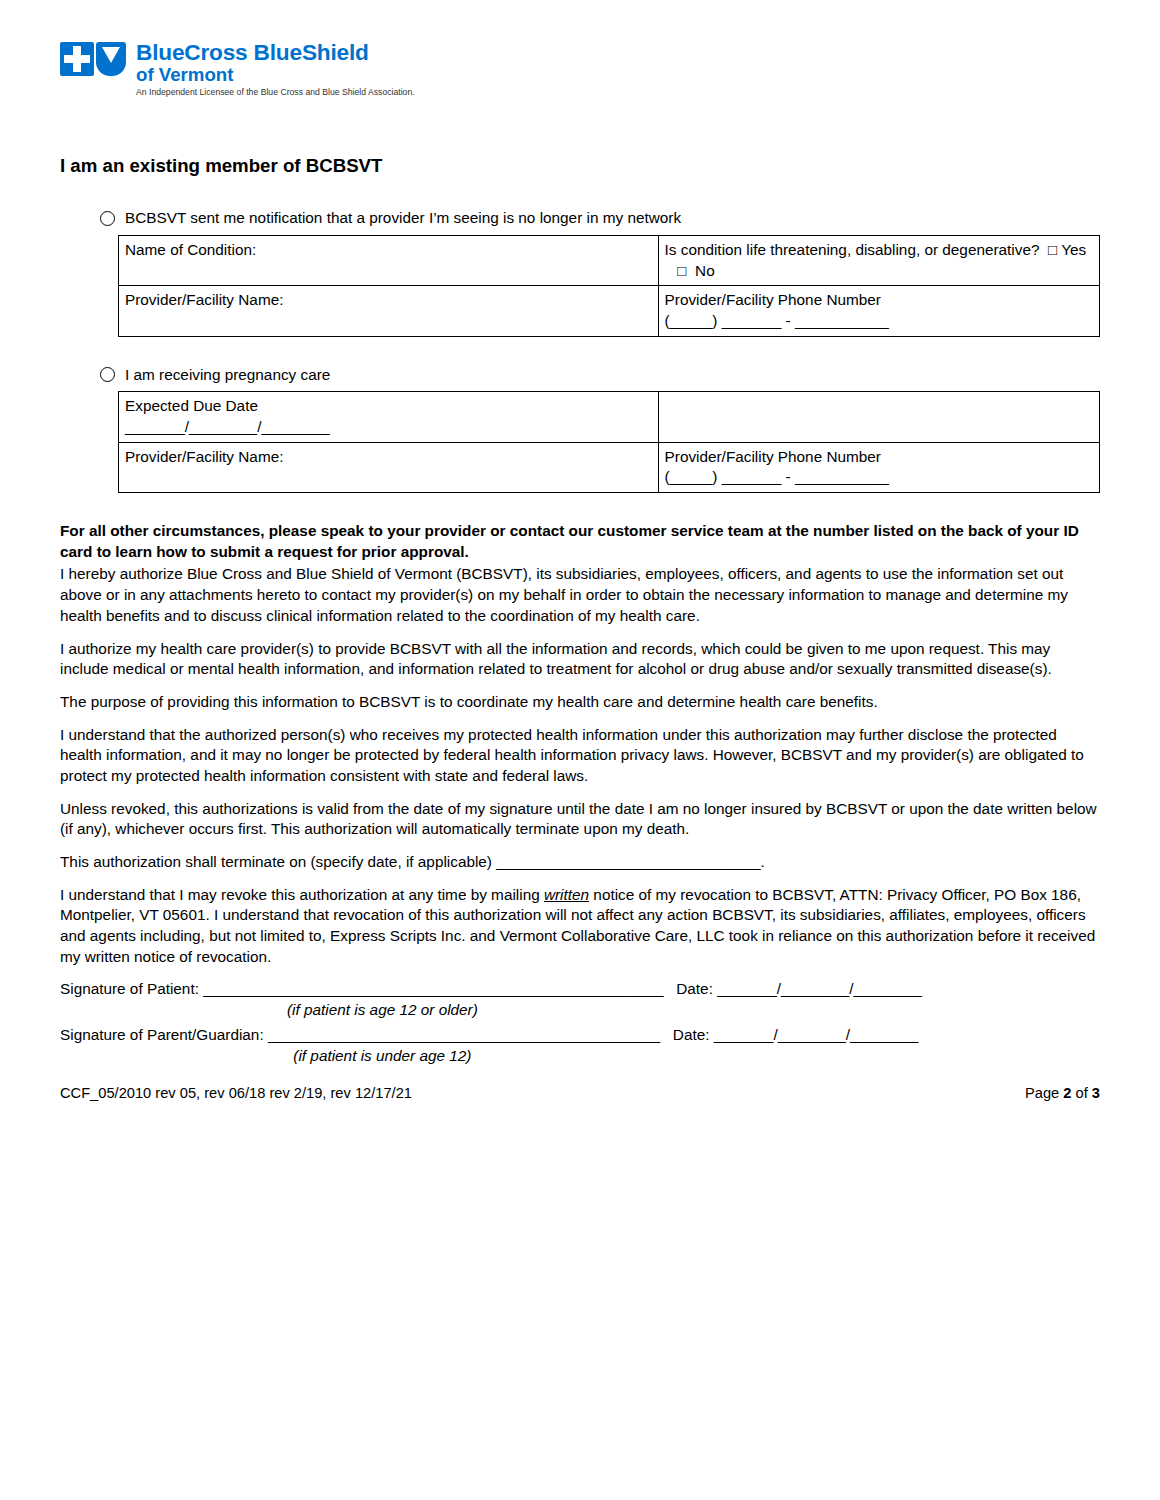BlueCross BlueShield
of Vermont
An Independent Licensee of the Blue Cross and Blue Shield Association.
I am an existing member of BCBSVT
BCBSVT sent me notification that a provider I’m seeing is no longer in my network
| Name of Condition: | Is condition life threatening, disabling, or degenerative? □ Yes □ No |
| Provider/Facility Name: | Provider/Facility Phone Number (_____) _______ - ___________ |
I am receiving pregnancy care
| Expected Due Date _______/________/________ | |
| Provider/Facility Name: | Provider/Facility Phone Number (_____) _______ - ___________ |
For all other circumstances, please speak to your provider or contact our customer service team at the number listed on the back of your ID card to learn how to submit a request for prior approval.
I hereby authorize Blue Cross and Blue Shield of Vermont (BCBSVT), its subsidiaries, employees, officers, and agents to use the information set out above or in any attachments hereto to contact my provider(s) on my behalf in order to obtain the necessary information to manage and determine my health benefits and to discuss clinical information related to the coordination of my health care.
I authorize my health care provider(s) to provide BCBSVT with all the information and records, which could be given to me upon request. This may include medical or mental health information, and information related to treatment for alcohol or drug abuse and/or sexually transmitted disease(s).
The purpose of providing this information to BCBSVT is to coordinate my health care and determine health care benefits.
I understand that the authorized person(s) who receives my protected health information under this authorization may further disclose the protected health information, and it may no longer be protected by federal health information privacy laws. However, BCBSVT and my provider(s) are obligated to protect my protected health information consistent with state and federal laws.
Unless revoked, this authorizations is valid from the date of my signature until the date I am no longer insured by BCBSVT or upon the date written below (if any), whichever occurs first. This authorization will automatically terminate upon my death.
This authorization shall terminate on (specify date, if applicable) _______________________________.
I understand that I may revoke this authorization at any time by mailing written notice of my revocation to BCBSVT, ATTN: Privacy Officer, PO Box 186, Montpelier, VT 05601. I understand that revocation of this authorization will not affect any action BCBSVT, its subsidiaries, affiliates, employees, officers and agents including, but not limited to, Express Scripts Inc. and Vermont Collaborative Care, LLC took in reliance on this authorization before it received my written notice of revocation.
Signature of Patient: ______________________________________________________ Date: _______/________/________
(if patient is age 12 or older)
Signature of Parent/Guardian: ______________________________________________ Date: _______/________/________
(if patient is under age 12)
CCF_05/2010 rev 05, rev 06/18 rev 2/19, rev 12/17/21
Page 2 of 3